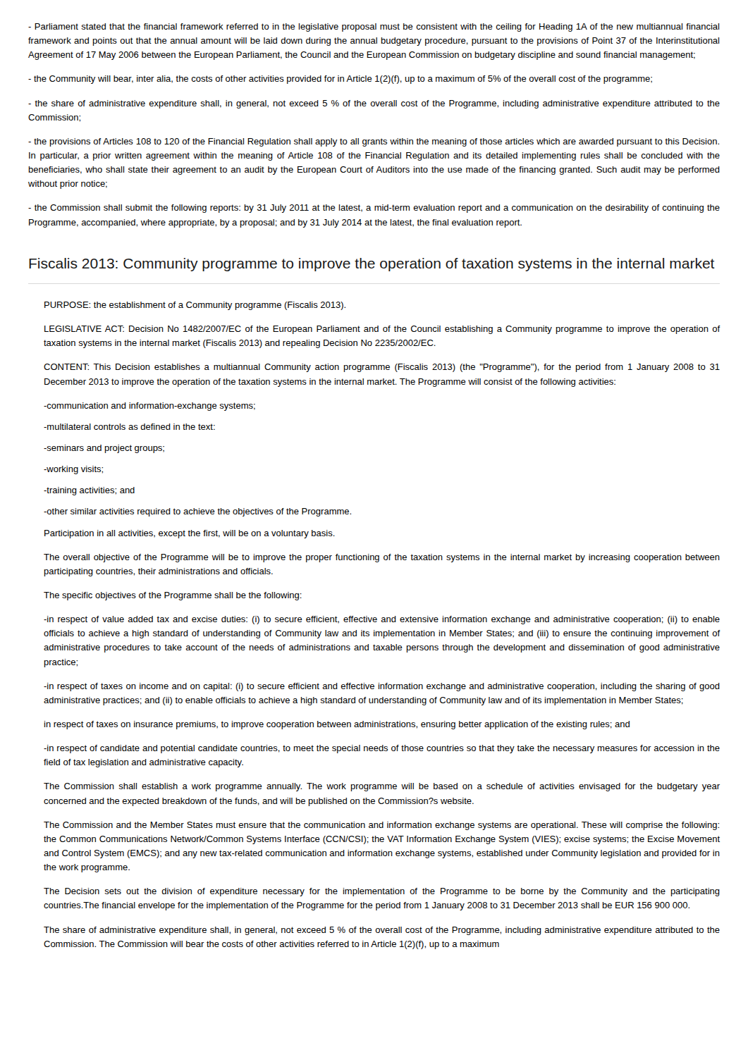- Parliament stated that the financial framework referred to in the legislative proposal must be consistent with the ceiling for Heading 1A of the new multiannual financial framework and points out that the annual amount will be laid down during the annual budgetary procedure, pursuant to the provisions of Point 37 of the Interinstitutional Agreement of 17 May 2006 between the European Parliament, the Council and the European Commission on budgetary discipline and sound financial management;
- the Community will bear, inter alia, the costs of other activities provided for in Article 1(2)(f), up to a maximum of 5% of the overall cost of the programme;
- the share of administrative expenditure shall, in general, not exceed 5 % of the overall cost of the Programme, including administrative expenditure attributed to the Commission;
- the provisions of Articles 108 to 120 of the Financial Regulation shall apply to all grants within the meaning of those articles which are awarded pursuant to this Decision. In particular, a prior written agreement within the meaning of Article 108 of the Financial Regulation and its detailed implementing rules shall be concluded with the beneficiaries, who shall state their agreement to an audit by the European Court of Auditors into the use made of the financing granted. Such audit may be performed without prior notice;
- the Commission shall submit the following reports: by 31 July 2011 at the latest, a mid-term evaluation report and a communication on the desirability of continuing the Programme, accompanied, where appropriate, by a proposal; and by 31 July 2014 at the latest, the final evaluation report.
Fiscalis 2013: Community programme to improve the operation of taxation systems in the internal market
PURPOSE: the establishment of a Community programme (Fiscalis 2013).
LEGISLATIVE ACT: Decision No 1482/2007/EC of the European Parliament and of the Council establishing a Community programme to improve the operation of taxation systems in the internal market (Fiscalis 2013) and repealing Decision No 2235/2002/EC.
CONTENT: This Decision establishes a multiannual Community action programme (Fiscalis 2013) (the "Programme"), for the period from 1 January 2008 to 31 December 2013 to improve the operation of the taxation systems in the internal market. The Programme will consist of the following activities:
-communication and information-exchange systems;
-multilateral controls as defined in the text:
-seminars and project groups;
-working visits;
-training activities; and
-other similar activities required to achieve the objectives of the Programme.
Participation in all activities, except the first, will be on a voluntary basis.
The overall objective of the Programme will be to improve the proper functioning of the taxation systems in the internal market by increasing cooperation between participating countries, their administrations and officials.
The specific objectives of the Programme shall be the following:
-in respect of value added tax and excise duties: (i) to secure efficient, effective and extensive information exchange and administrative cooperation; (ii) to enable officials to achieve a high standard of understanding of Community law and its implementation in Member States; and (iii) to ensure the continuing improvement of administrative procedures to take account of the needs of administrations and taxable persons through the development and dissemination of good administrative practice;
-in respect of taxes on income and on capital: (i) to secure efficient and effective information exchange and administrative cooperation, including the sharing of good administrative practices; and (ii) to enable officials to achieve a high standard of understanding of Community law and of its implementation in Member States;
in respect of taxes on insurance premiums, to improve cooperation between administrations, ensuring better application of the existing rules; and
-in respect of candidate and potential candidate countries, to meet the special needs of those countries so that they take the necessary measures for accession in the field of tax legislation and administrative capacity.
The Commission shall establish a work programme annually. The work programme will be based on a schedule of activities envisaged for the budgetary year concerned and the expected breakdown of the funds, and will be published on the Commission?s website.
The Commission and the Member States must ensure that the communication and information exchange systems are operational. These will comprise the following: the Common Communications Network/Common Systems Interface (CCN/CSI); the VAT Information Exchange System (VIES); excise systems; the Excise Movement and Control System (EMCS); and any new tax-related communication and information exchange systems, established under Community legislation and provided for in the work programme.
The Decision sets out the division of expenditure necessary for the implementation of the Programme to be borne by the Community and the participating countries.The financial envelope for the implementation of the Programme for the period from 1 January 2008 to 31 December 2013 shall be EUR 156 900 000.
The share of administrative expenditure shall, in general, not exceed 5 % of the overall cost of the Programme, including administrative expenditure attributed to the Commission. The Commission will bear the costs of other activities referred to in Article 1(2)(f), up to a maximum